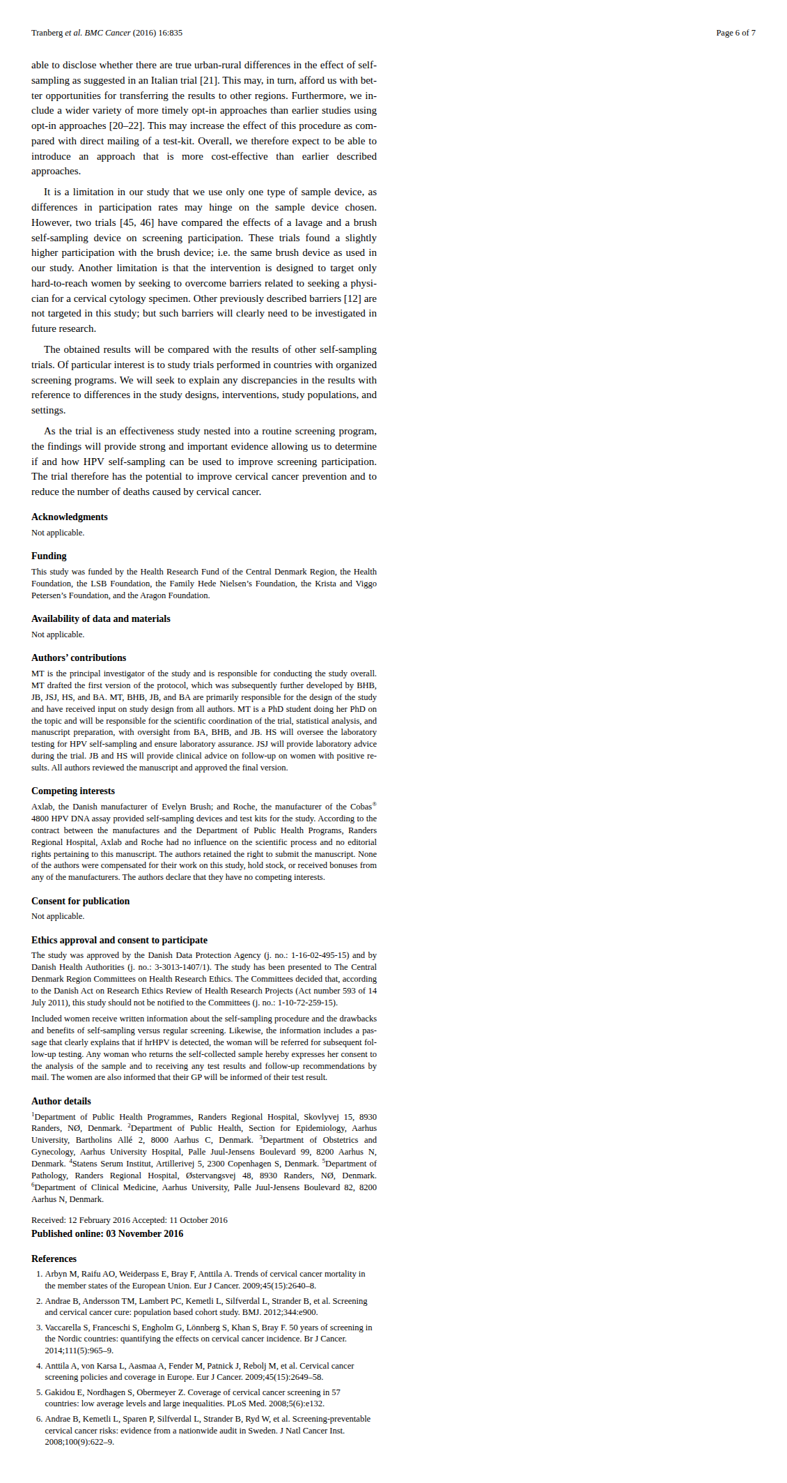Tranberg et al. BMC Cancer (2016) 16:835
Page 6 of 7
able to disclose whether there are true urban-rural differences in the effect of self-sampling as suggested in an Italian trial [21]. This may, in turn, afford us with better opportunities for transferring the results to other regions. Furthermore, we include a wider variety of more timely opt-in approaches than earlier studies using opt-in approaches [20–22]. This may increase the effect of this procedure as compared with direct mailing of a test-kit. Overall, we therefore expect to be able to introduce an approach that is more cost-effective than earlier described approaches.
It is a limitation in our study that we use only one type of sample device, as differences in participation rates may hinge on the sample device chosen. However, two trials [45, 46] have compared the effects of a lavage and a brush self-sampling device on screening participation. These trials found a slightly higher participation with the brush device; i.e. the same brush device as used in our study. Another limitation is that the intervention is designed to target only hard-to-reach women by seeking to overcome barriers related to seeking a physician for a cervical cytology specimen. Other previously described barriers [12] are not targeted in this study; but such barriers will clearly need to be investigated in future research.
The obtained results will be compared with the results of other self-sampling trials. Of particular interest is to study trials performed in countries with organized screening programs. We will seek to explain any discrepancies in the results with reference to differences in the study designs, interventions, study populations, and settings.
As the trial is an effectiveness study nested into a routine screening program, the findings will provide strong and important evidence allowing us to determine if and how HPV self-sampling can be used to improve screening participation. The trial therefore has the potential to improve cervical cancer prevention and to reduce the number of deaths caused by cervical cancer.
Acknowledgments
Not applicable.
Funding
This study was funded by the Health Research Fund of the Central Denmark Region, the Health Foundation, the LSB Foundation, the Family Hede Nielsen’s Foundation, the Krista and Viggo Petersen’s Foundation, and the Aragon Foundation.
Availability of data and materials
Not applicable.
Authors’ contributions
MT is the principal investigator of the study and is responsible for conducting the study overall. MT drafted the first version of the protocol, which was subsequently further developed by BHB, JB, JSJ, HS, and BA. MT, BHB, JB, and BA are primarily responsible for the design of the study and have received input on study design from all authors. MT is a PhD student doing her PhD on the topic and will be responsible for the scientific coordination of the trial, statistical analysis, and manuscript preparation, with oversight from BA, BHB, and JB. HS will oversee the laboratory testing for HPV self-sampling and ensure laboratory assurance. JSJ will provide laboratory advice during the trial. JB and HS will provide clinical advice on follow-up on women with positive results. All authors reviewed the manuscript and approved the final version.
Competing interests
Axlab, the Danish manufacturer of Evelyn Brush; and Roche, the manufacturer of the Cobas® 4800 HPV DNA assay provided self-sampling devices and test kits for the study. According to the contract between the manufactures and the Department of Public Health Programs, Randers Regional Hospital, Axlab and Roche had no influence on the scientific process and no editorial rights pertaining to this manuscript. The authors retained the right to submit the manuscript. None of the authors were compensated for their work on this study, hold stock, or received bonuses from any of the manufacturers. The authors declare that they have no competing interests.
Consent for publication
Not applicable.
Ethics approval and consent to participate
The study was approved by the Danish Data Protection Agency (j. no.: 1-16-02-495-15) and by Danish Health Authorities (j. no.: 3-3013-1407/1). The study has been presented to The Central Denmark Region Committees on Health Research Ethics. The Committees decided that, according to the Danish Act on Research Ethics Review of Health Research Projects (Act number 593 of 14 July 2011), this study should not be notified to the Committees (j. no.: 1-10-72-259-15).
Included women receive written information about the self-sampling procedure and the drawbacks and benefits of self-sampling versus regular screening. Likewise, the information includes a passage that clearly explains that if hrHPV is detected, the woman will be referred for subsequent follow-up testing. Any woman who returns the self-collected sample hereby expresses her consent to the analysis of the sample and to receiving any test results and follow-up recommendations by mail. The women are also informed that their GP will be informed of their test result.
Author details
1Department of Public Health Programmes, Randers Regional Hospital, Skovlyvej 15, 8930 Randers, NØ, Denmark. 2Department of Public Health, Section for Epidemiology, Aarhus University, Bartholins Allé 2, 8000 Aarhus C, Denmark. 3Department of Obstetrics and Gynecology, Aarhus University Hospital, Palle Juul-Jensens Boulevard 99, 8200 Aarhus N, Denmark. 4Statens Serum Institut, Artillerivej 5, 2300 Copenhagen S, Denmark. 5Department of Pathology, Randers Regional Hospital, Østervangsvej 48, 8930 Randers, NØ, Denmark. 6Department of Clinical Medicine, Aarhus University, Palle Juul-Jensens Boulevard 82, 8200 Aarhus N, Denmark.
Received: 12 February 2016 Accepted: 11 October 2016
Published online: 03 November 2016
References
Arbyn M, Raifu AO, Weiderpass E, Bray F, Anttila A. Trends of cervical cancer mortality in the member states of the European Union. Eur J Cancer. 2009;45(15):2640–8.
Andrae B, Andersson TM, Lambert PC, Kemetli L, Silfverdal L, Strander B, et al. Screening and cervical cancer cure: population based cohort study. BMJ. 2012;344:e900.
Vaccarella S, Franceschi S, Engholm G, Lönnberg S, Khan S, Bray F. 50 years of screening in the Nordic countries: quantifying the effects on cervical cancer incidence. Br J Cancer. 2014;111(5):965–9.
Anttila A, von Karsa L, Aasmaa A, Fender M, Patnick J, Rebolj M, et al. Cervical cancer screening policies and coverage in Europe. Eur J Cancer. 2009;45(15):2649–58.
Gakidou E, Nordhagen S, Obermeyer Z. Coverage of cervical cancer screening in 57 countries: low average levels and large inequalities. PLoS Med. 2008;5(6):e132.
Andrae B, Kemetli L, Sparen P, Silfverdal L, Strander B, Ryd W, et al. Screening-preventable cervical cancer risks: evidence from a nationwide audit in Sweden. J Natl Cancer Inst. 2008;100(9):622–9.